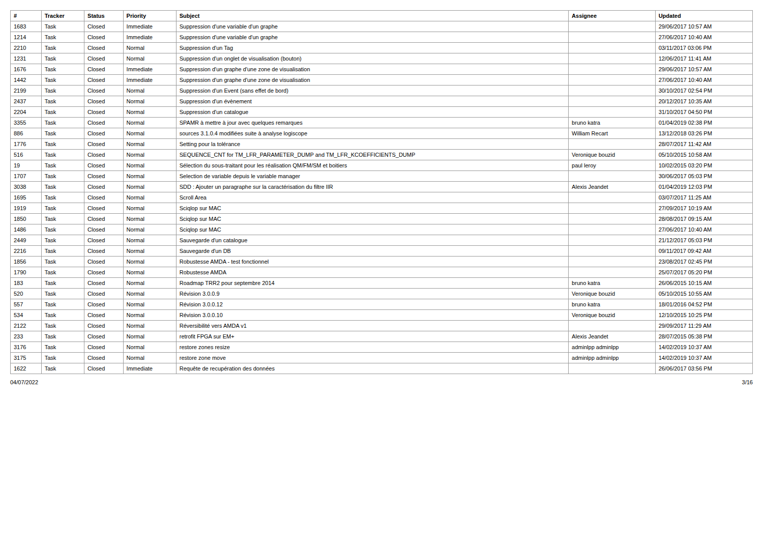| # | Tracker | Status | Priority | Subject | Assignee | Updated |
| --- | --- | --- | --- | --- | --- | --- |
| 1683 | Task | Closed | Immediate | Suppression d'une variable d'un graphe | | 29/06/2017 10:57 AM |
| 1214 | Task | Closed | Immediate | Suppression d'une variable d'un graphe | | 27/06/2017 10:40 AM |
| 2210 | Task | Closed | Normal | Suppression d'un Tag | | 03/11/2017 03:06 PM |
| 1231 | Task | Closed | Normal | Suppression d'un onglet de visualisation (bouton) | | 12/06/2017 11:41 AM |
| 1676 | Task | Closed | Immediate | Suppression d'un graphe d'une zone de visualisation | | 29/06/2017 10:57 AM |
| 1442 | Task | Closed | Immediate | Suppression d'un graphe d'une zone de visualisation | | 27/06/2017 10:40 AM |
| 2199 | Task | Closed | Normal | Suppression d'un Event (sans effet de bord) | | 30/10/2017 02:54 PM |
| 2437 | Task | Closed | Normal | Suppression d'un évènement | | 20/12/2017 10:35 AM |
| 2204 | Task | Closed | Normal | Suppression d'un catalogue | | 31/10/2017 04:50 PM |
| 3355 | Task | Closed | Normal | SPAMR à mettre à jour avec quelques remarques | bruno katra | 01/04/2019 02:38 PM |
| 886 | Task | Closed | Normal | sources 3.1.0.4 modifiées suite à analyse logiscope | William Recart | 13/12/2018 03:26 PM |
| 1776 | Task | Closed | Normal | Setting pour la tolérance | | 28/07/2017 11:42 AM |
| 516 | Task | Closed | Normal | SEQUENCE_CNT for TM_LFR_PARAMETER_DUMP and TM_LFR_KCOEFFICIENTS_DUMP | Veronique bouzid | 05/10/2015 10:58 AM |
| 19 | Task | Closed | Normal | Sélection du sous-traitant pour les réalisation QM/FM/SM et boitiers | paul leroy | 10/02/2015 03:20 PM |
| 1707 | Task | Closed | Normal | Selection de variable depuis le variable manager | | 30/06/2017 05:03 PM |
| 3038 | Task | Closed | Normal | SDD : Ajouter un paragraphe sur la caractérisation du filtre IIR | Alexis Jeandet | 01/04/2019 12:03 PM |
| 1695 | Task | Closed | Normal | Scroll Area | | 03/07/2017 11:25 AM |
| 1919 | Task | Closed | Normal | Sciqlop sur MAC | | 27/09/2017 10:19 AM |
| 1850 | Task | Closed | Normal | Sciqlop sur MAC | | 28/08/2017 09:15 AM |
| 1486 | Task | Closed | Normal | Sciqlop sur MAC | | 27/06/2017 10:40 AM |
| 2449 | Task | Closed | Normal | Sauvegarde d'un catalogue | | 21/12/2017 05:03 PM |
| 2216 | Task | Closed | Normal | Sauvegarde d'un DB | | 09/11/2017 09:42 AM |
| 1856 | Task | Closed | Normal | Robustesse AMDA - test fonctionnel | | 23/08/2017 02:45 PM |
| 1790 | Task | Closed | Normal | Robustesse AMDA | | 25/07/2017 05:20 PM |
| 183 | Task | Closed | Normal | Roadmap TRR2 pour septembre 2014 | bruno katra | 26/06/2015 10:15 AM |
| 520 | Task | Closed | Normal | Révision 3.0.0.9 | Veronique bouzid | 05/10/2015 10:55 AM |
| 557 | Task | Closed | Normal | Révision 3.0.0.12 | bruno katra | 18/01/2016 04:52 PM |
| 534 | Task | Closed | Normal | Révision 3.0.0.10 | Veronique bouzid | 12/10/2015 10:25 PM |
| 2122 | Task | Closed | Normal | Réversibilité vers AMDA v1 | | 29/09/2017 11:29 AM |
| 233 | Task | Closed | Normal | retrofit FPGA sur EM+ | Alexis Jeandet | 28/07/2015 05:38 PM |
| 3176 | Task | Closed | Normal | restore zones resize | adminlpp adminlpp | 14/02/2019 10:37 AM |
| 3175 | Task | Closed | Normal | restore zone move | adminlpp adminlpp | 14/02/2019 10:37 AM |
| 1622 | Task | Closed | Immediate | Requête de recupération des données | | 26/06/2017 03:56 PM |
04/07/2022 3/16